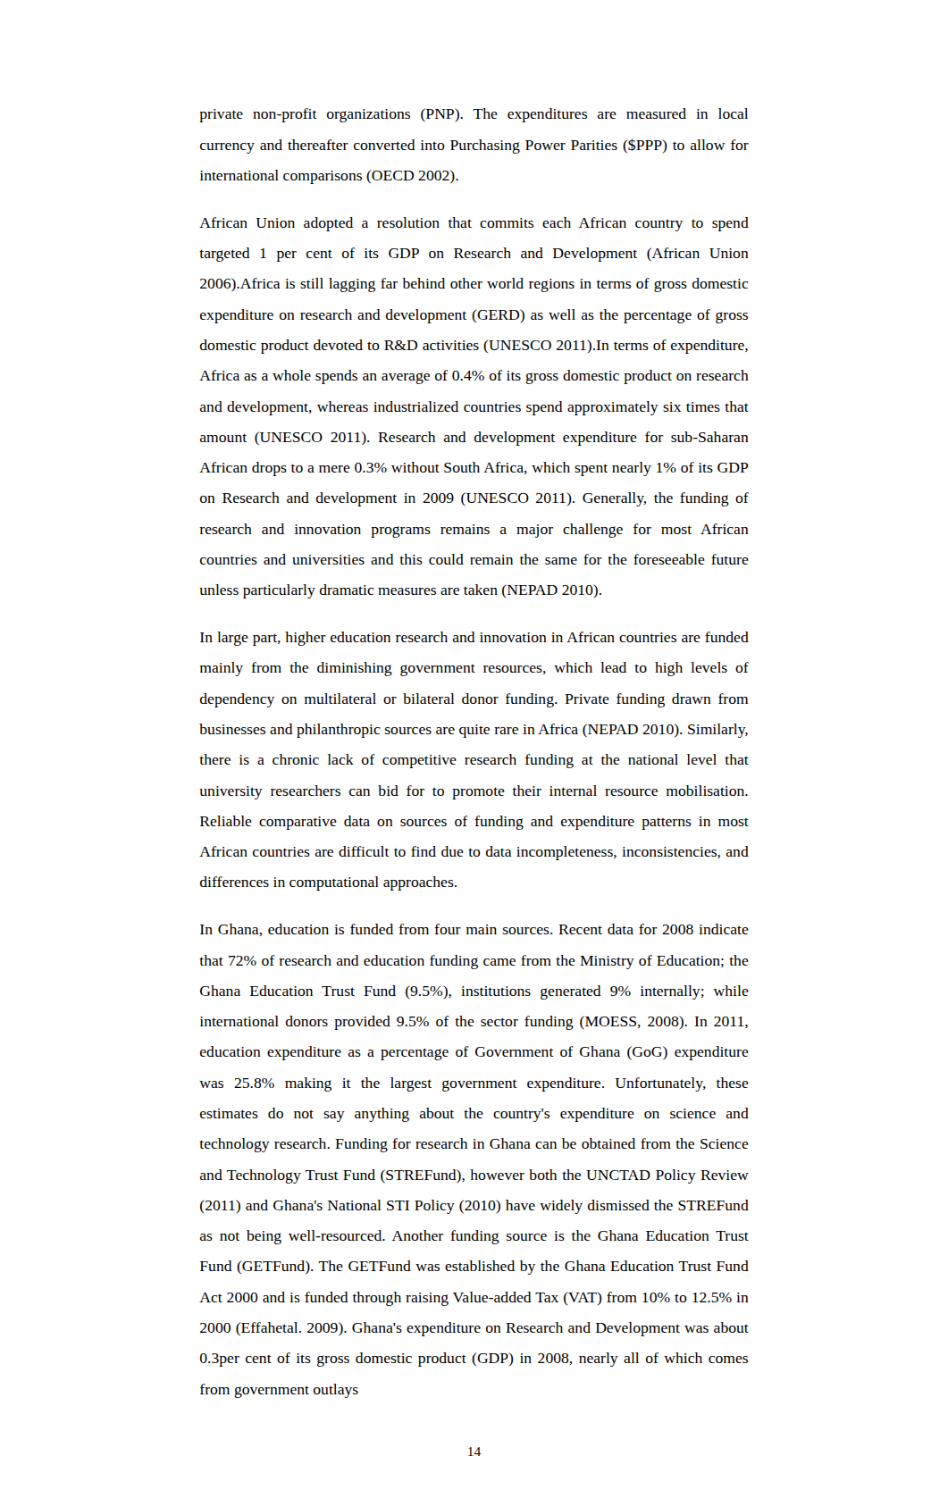private non-profit organizations (PNP). The expenditures are measured in local currency and thereafter converted into Purchasing Power Parities ($PPP) to allow for international comparisons (OECD 2002).
African Union adopted a resolution that commits each African country to spend targeted 1 per cent of its GDP on Research and Development (African Union 2006).Africa is still lagging far behind other world regions in terms of gross domestic expenditure on research and development (GERD) as well as the percentage of gross domestic product devoted to R&D activities (UNESCO 2011).In terms of expenditure, Africa as a whole spends an average of 0.4% of its gross domestic product on research and development, whereas industrialized countries spend approximately six times that amount (UNESCO 2011). Research and development expenditure for sub-Saharan African drops to a mere 0.3% without South Africa, which spent nearly 1% of its GDP on Research and development in 2009 (UNESCO 2011). Generally, the funding of research and innovation programs remains a major challenge for most African countries and universities and this could remain the same for the foreseeable future unless particularly dramatic measures are taken (NEPAD 2010).
In large part, higher education research and innovation in African countries are funded mainly from the diminishing government resources, which lead to high levels of dependency on multilateral or bilateral donor funding. Private funding drawn from businesses and philanthropic sources are quite rare in Africa (NEPAD 2010). Similarly, there is a chronic lack of competitive research funding at the national level that university researchers can bid for to promote their internal resource mobilisation. Reliable comparative data on sources of funding and expenditure patterns in most African countries are difficult to find due to data incompleteness, inconsistencies, and differences in computational approaches.
In Ghana, education is funded from four main sources. Recent data for 2008 indicate that 72% of research and education funding came from the Ministry of Education; the Ghana Education Trust Fund (9.5%), institutions generated 9% internally; while international donors provided 9.5% of the sector funding (MOESS, 2008). In 2011, education expenditure as a percentage of Government of Ghana (GoG) expenditure was 25.8% making it the largest government expenditure. Unfortunately, these estimates do not say anything about the country's expenditure on science and technology research. Funding for research in Ghana can be obtained from the Science and Technology Trust Fund (STREFund), however both the UNCTAD Policy Review (2011) and Ghana's National STI Policy (2010) have widely dismissed the STREFund as not being well-resourced. Another funding source is the Ghana Education Trust Fund (GETFund). The GETFund was established by the Ghana Education Trust Fund Act 2000 and is funded through raising Value-added Tax (VAT) from 10% to 12.5% in 2000 (Effahetal. 2009). Ghana's expenditure on Research and Development was about 0.3per cent of its gross domestic product (GDP) in 2008, nearly all of which comes from government outlays
14